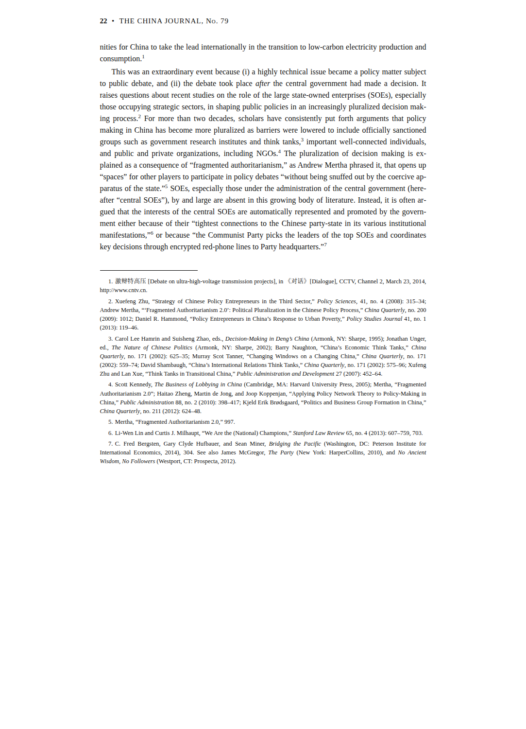22 • THE CHINA JOURNAL, No. 79
nities for China to take the lead internationally in the transition to low-carbon electricity production and consumption.1
This was an extraordinary event because (i) a highly technical issue became a policy matter subject to public debate, and (ii) the debate took place after the central government had made a decision. It raises questions about recent studies on the role of the large state-owned enterprises (SOEs), especially those occupying strategic sectors, in shaping public policies in an increasingly pluralized decision making process.2 For more than two decades, scholars have consistently put forth arguments that policy making in China has become more pluralized as barriers were lowered to include officially sanctioned groups such as government research institutes and think tanks,3 important well-connected individuals, and public and private organizations, including NGOs.4 The pluralization of decision making is explained as a consequence of “fragmented authoritarianism,” as Andrew Mertha phrased it, that opens up “spaces” for other players to participate in policy debates “without being snuffed out by the coercive apparatus of the state.”5 SOEs, especially those under the administration of the central government (hereafter “central SOEs”), by and large are absent in this growing body of literature. Instead, it is often argued that the interests of the central SOEs are automatically represented and promoted by the government either because of their “tightest connections to the Chinese party-state in its various institutional manifestations,”6 or because “the Communist Party picks the leaders of the top SOEs and coordinates key decisions through encrypted red-phone lines to Party headquarters.”7
激辩特高压 [Debate on ultra-high-voltage transmission projects], in 《对话》[Dialogue], CCTV, Channel 2, March 23, 2014, http://www.cntv.cn.
Xuefeng Zhu, “Strategy of Chinese Policy Entrepreneurs in the Third Sector,” Policy Sciences, 41, no. 4 (2008): 315–34; Andrew Mertha, “‘Fragmented Authoritarianism 2.0’: Political Pluralization in the Chinese Policy Process,” China Quarterly, no. 200 (2009): 1012; Daniel R. Hammond, “Policy Entrepreneurs in China’s Response to Urban Poverty,” Policy Studies Journal 41, no. 1 (2013): 119–46.
Carol Lee Hamrin and Suisheng Zhao, eds., Decision-Making in Deng’s China (Armonk, NY: Sharpe, 1995); Jonathan Unger, ed., The Nature of Chinese Politics (Armonk, NY: Sharpe, 2002); Barry Naughton, “China’s Economic Think Tanks,” China Quarterly, no. 171 (2002): 625–35; Murray Scot Tanner, “Changing Windows on a Changing China,” China Quarterly, no. 171 (2002): 559–74; David Shambaugh, “China’s International Relations Think Tanks,” China Quarterly, no. 171 (2002): 575–96; Xufeng Zhu and Lan Xue, “Think Tanks in Transitional China,” Public Administration and Development 27 (2007): 452–64.
Scott Kennedy, The Business of Lobbying in China (Cambridge, MA: Harvard University Press, 2005); Mertha, “Fragmented Authoritarianism 2.0”; Haitao Zheng, Martin de Jong, and Joop Koppenjan, “Applying Policy Network Theory to Policy-Making in China,” Public Administration 88, no. 2 (2010): 398–417; Kjeld Erik Brødsgaard, “Politics and Business Group Formation in China,” China Quarterly, no. 211 (2012): 624–48.
Mertha, “Fragmented Authoritarianism 2.0,” 997.
Li-Wen Lin and Curtis J. Milhaupt, “We Are the (National) Champions,” Stanford Law Review 65, no. 4 (2013): 607–759, 703.
C. Fred Bergsten, Gary Clyde Hufbauer, and Sean Miner, Bridging the Pacific (Washington, DC: Peterson Institute for International Economics, 2014), 304. See also James McGregor, The Party (New York: HarperCollins, 2010), and No Ancient Wisdom, No Followers (Westport, CT: Prospecta, 2012).